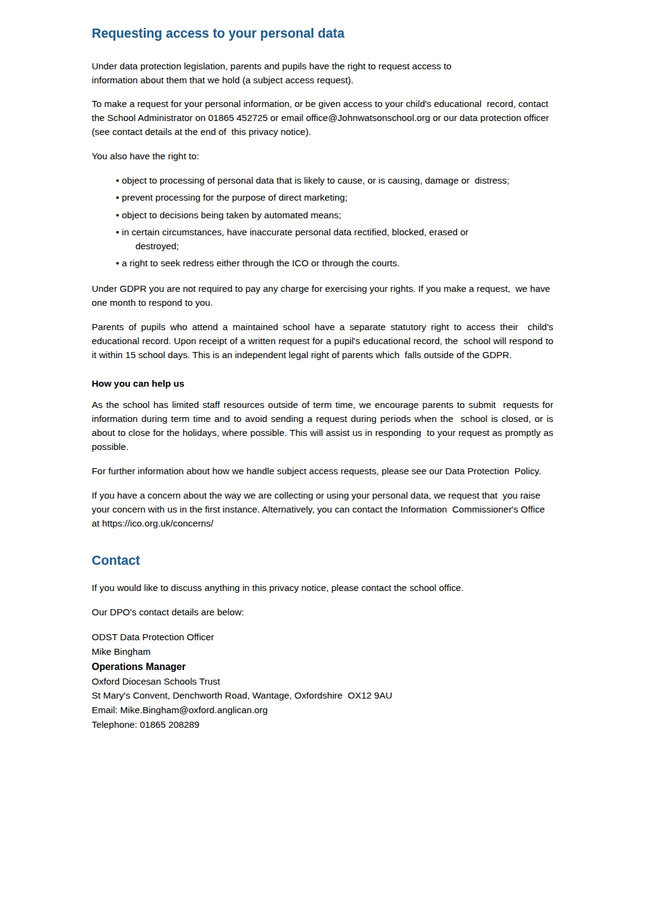Requesting access to your personal data
Under data protection legislation, parents and pupils have the right to request access to
information about them that we hold (a subject access request).
To make a request for your personal information, or be given access to your child's educational record, contact the School Administrator on 01865 452725 or email office@Johnwatsonschool.org or our data protection officer (see contact details at the end of this privacy notice).
You also have the right to:
object to processing of personal data that is likely to cause, or is causing, damage or distress;
prevent processing for the purpose of direct marketing;
object to decisions being taken by automated means;
in certain circumstances, have inaccurate personal data rectified, blocked, erased ordestroyed;
a right to seek redress either through the ICO or through the courts.
Under GDPR you are not required to pay any charge for exercising your rights. If you make a request, we have one month to respond to you.
Parents of pupils who attend a maintained school have a separate statutory right to access their child's educational record. Upon receipt of a written request for a pupil's educational record, the school will respond to it within 15 school days. This is an independent legal right of parents which falls outside of the GDPR.
How you can help us
As the school has limited staff resources outside of term time, we encourage parents to submit requests for information during term time and to avoid sending a request during periods when the school is closed, or is about to close for the holidays, where possible. This will assist us in responding to your request as promptly as possible.
For further information about how we handle subject access requests, please see our Data Protection Policy.
If you have a concern about the way we are collecting or using your personal data, we request that you raise your concern with us in the first instance. Alternatively, you can contact the Information Commissioner's Office at https://ico.org.uk/concerns/
Contact
If you would like to discuss anything in this privacy notice, please contact the school office.
Our DPO's contact details are below:
ODST Data Protection Officer
Mike Bingham
Operations Manager
Oxford Diocesan Schools Trust
St Mary's Convent, Denchworth Road, Wantage, Oxfordshire OX12 9AU
Email: Mike.Bingham@oxford.anglican.org
Telephone: 01865 208289